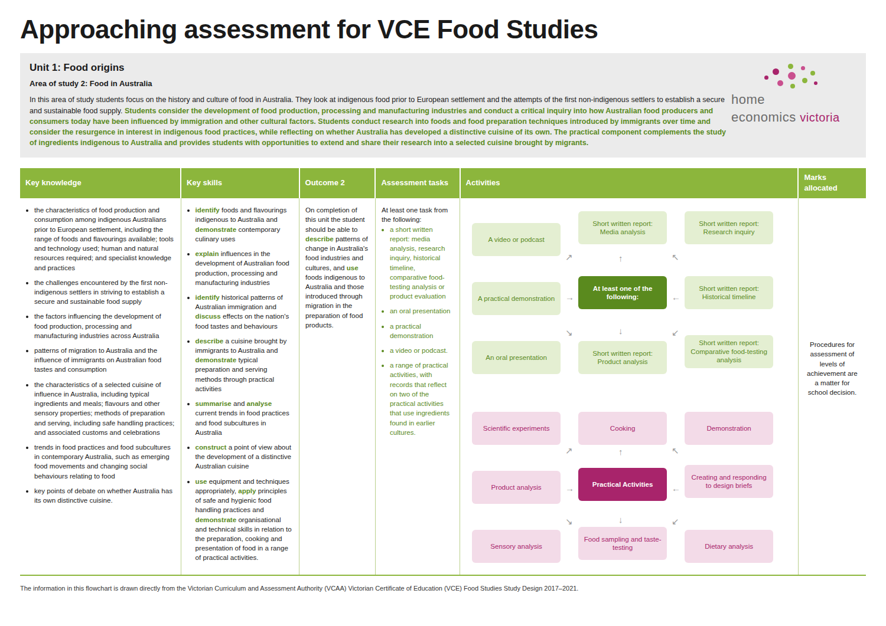Approaching assessment for VCE Food Studies
Unit 1: Food origins
Area of study 2: Food in Australia
In this area of study students focus on the history and culture of food in Australia. They look at indigenous food prior to European settlement and the attempts of the first non-indigenous settlers to establish a secure and sustainable food supply. Students consider the development of food production, processing and manufacturing industries and conduct a critical inquiry into how Australian food producers and consumers today have been influenced by immigration and other cultural factors. Students conduct research into foods and food preparation techniques introduced by immigrants over time and consider the resurgence in interest in indigenous food practices, while reflecting on whether Australia has developed a distinctive cuisine of its own. The practical component complements the study of ingredients indigenous to Australia and provides students with opportunities to extend and share their research into a selected cuisine brought by migrants.
home
economics victoria
| Key knowledge | Key skills | Outcome 2 | Assessment tasks | Activities | Marks allocated |
| --- | --- | --- | --- | --- | --- |
| the characteristics of food production and consumption among indigenous Australians prior to European settlement, including the range of foods and flavourings available; tools and technology used; human and natural resources required; and specialist knowledge and practices the challenges encountered by the first non-indigenous settlers in striving to establish a secure and sustainable food supply the factors influencing the development of food production, processing and manufacturing industries across Australia patterns of migration to Australia and the influence of immigrants on Australian food tastes and consumption the characteristics of a selected cuisine of influence in Australia, including typical ingredients and meals; flavours and other sensory properties; methods of preparation and serving, including safe handling practices; and associated customs and celebrations trends in food practices and food subcultures in contemporary Australia, such as emerging food movements and changing social behaviours relating to food key points of debate on whether Australia has its own distinctive cuisine. | identify foods and flavourings indigenous to Australia and demonstrate contemporary culinary uses explain influences in the development of Australian food production, processing and manufacturing industries identify historical patterns of Australian immigration and discuss effects on the nation's food tastes and behaviours describe a cuisine brought by immigrants to Australia and demonstrate typical preparation and serving methods through practical activities summarise and analyse current trends in food practices and food subcultures in Australia construct a point of view about the development of a distinctive Australian cuisine use equipment and techniques appropriately, apply principles of safe and hygienic food handling practices and demonstrate organisational and technical skills in relation to the preparation, cooking and presentation of food in a range of practical activities. | On completion of this unit the student should be able to describe patterns of change in Australia's food industries and cultures, and use foods indigenous to Australia and those introduced through migration in the preparation of food products. | At least one task from the following: a short written report: media analysis, research inquiry, historical timeline, comparative food-testing analysis or product evaluation an oral presentation a practical demonstration a video or podcast. a range of practical activities, with records that reflect on two of the practical activities that use ingredients found in earlier cultures. | A video or podcast Short written report: Media analysis Short written report: Research inquiry A practical demonstration At least one of the following: Short written report: Historical timeline An oral presentation Short written report: Product analysis Short written report: Comparative food-testing analysis ↗ ↑ ↖ → ← ↘ ↓ ↙ Scientific experiments Cooking Demonstration Product analysis Practical Activities Creating and responding to design briefs Sensory analysis Food sampling and taste-testing Dietary analysis ↗ ↑ ↖ → ← ↘ ↓ ↙ | Procedures for assessment of levels of achievement are a matter for school decision. |
The information in this flowchart is drawn directly from the Victorian Curriculum and Assessment Authority (VCAA) Victorian Certificate of Education (VCE) Food Studies Study Design 2017–2021.